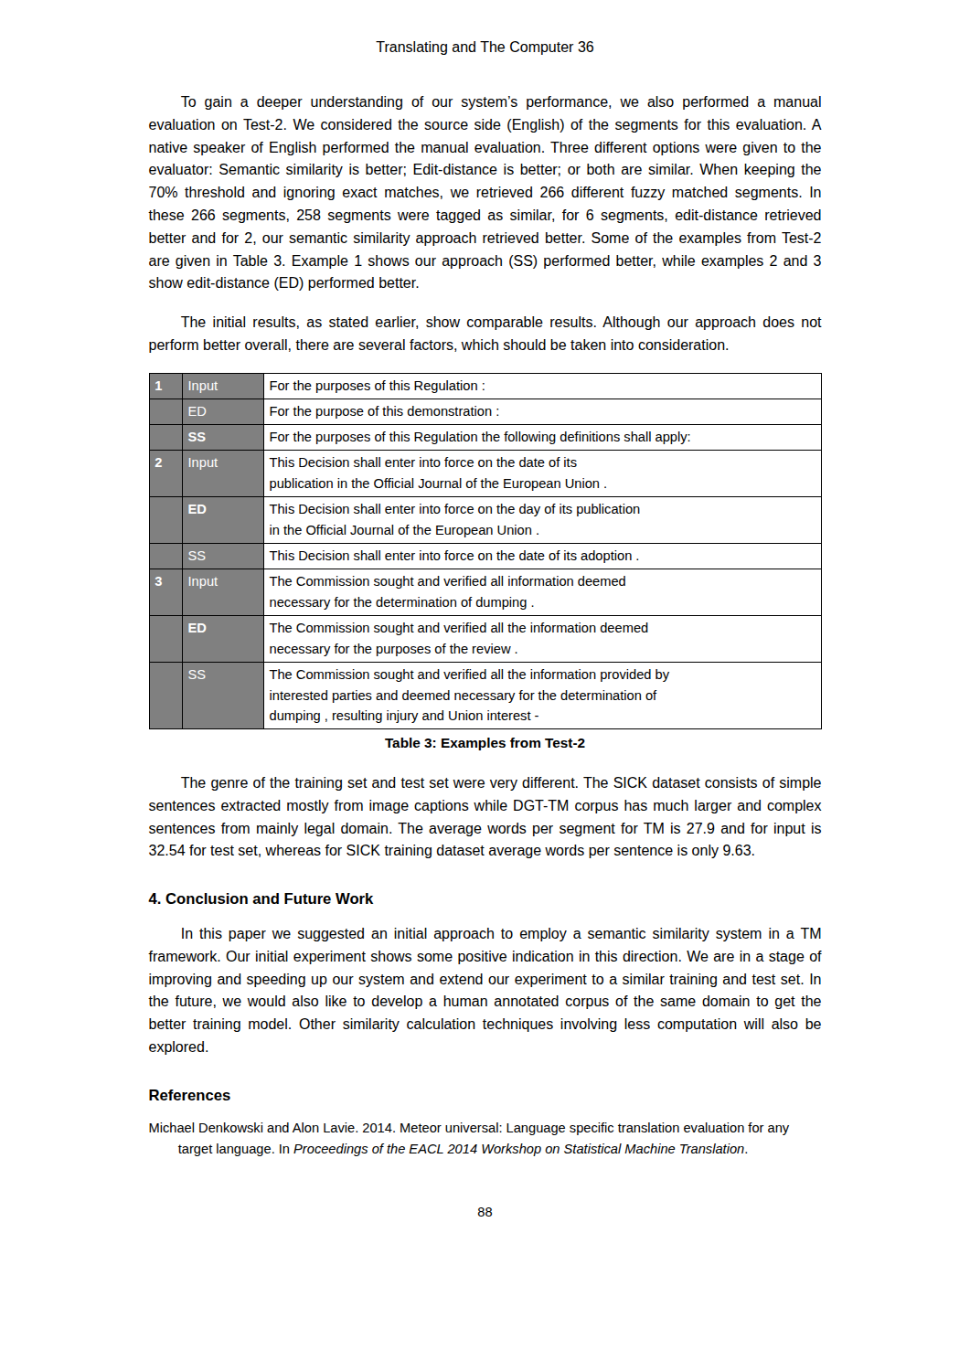Translating and The Computer 36
To gain a deeper understanding of our system’s performance, we also performed a manual evaluation on Test-2. We considered the source side (English) of the segments for this evaluation. A native speaker of English performed the manual evaluation. Three different options were given to the evaluator: Semantic similarity is better; Edit-distance is better; or both are similar. When keeping the 70% threshold and ignoring exact matches, we retrieved 266 different fuzzy matched segments. In these 266 segments, 258 segments were tagged as similar, for 6 segments, edit-distance retrieved better and for 2, our semantic similarity approach retrieved better. Some of the examples from Test-2 are given in Table 3. Example 1 shows our approach (SS) performed better, while examples 2 and 3 show edit-distance (ED) performed better.
The initial results, as stated earlier, show comparable results. Although our approach does not perform better overall, there are several factors, which should be taken into consideration.
| 1 | Input | For the purposes of this Regulation : |
| | ED | For the purpose of this demonstration : |
| | SS | For the purposes of this Regulation the following definitions shall apply: |
| 2 | Input | This Decision shall enter into force on the date of its publication in the Official Journal of the European Union . |
| | ED | This Decision shall enter into force on the day of its publication in the Official Journal of the European Union . |
| | SS | This Decision shall enter into force on the date of its adoption . |
| 3 | Input | The Commission sought and verified all information deemed necessary for the determination of dumping . |
| | ED | The Commission sought and verified all the information deemed necessary for the purposes of the review . |
| | SS | The Commission sought and verified all the information provided by interested parties and deemed necessary for the determination of dumping , resulting injury and Union interest - |
Table 3: Examples from Test-2
The genre of the training set and test set were very different. The SICK dataset consists of simple sentences extracted mostly from image captions while DGT-TM corpus has much larger and complex sentences from mainly legal domain. The average words per segment for TM is 27.9 and for input is 32.54 for test set, whereas for SICK training dataset average words per sentence is only 9.63.
4. Conclusion and Future Work
In this paper we suggested an initial approach to employ a semantic similarity system in a TM framework. Our initial experiment shows some positive indication in this direction. We are in a stage of improving and speeding up our system and extend our experiment to a similar training and test set. In the future, we would also like to develop a human annotated corpus of the same domain to get the better training model. Other similarity calculation techniques involving less computation will also be explored.
References
Michael Denkowski and Alon Lavie. 2014. Meteor universal: Language specific translation evaluation for any target language. In Proceedings of the EACL 2014 Workshop on Statistical Machine Translation.
88